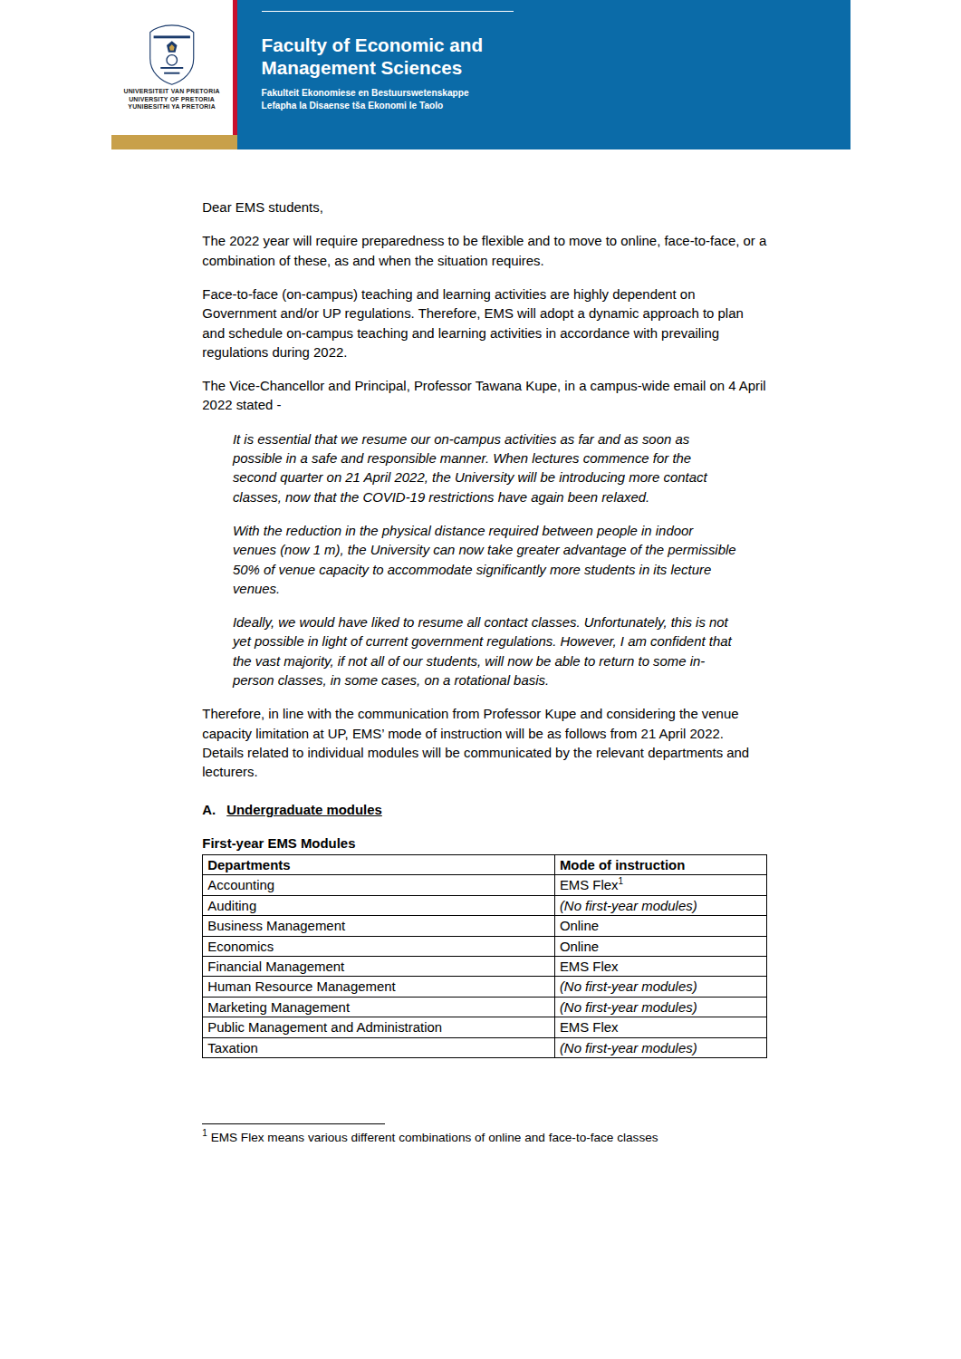UNIVERSITEIT VAN PRETORIA
UNIVERSITY OF PRETORIA
YUNIBESITHI YA PRETORIA
Faculty of Economic and
Management Sciences
Fakulteit Ekonomiese en Bestuurswetenskappe
Lefapha la Disaense tša Ekonomi le Taolo
Dear EMS students,
The 2022 year will require preparedness to be flexible and to move to online, face-to-face, or a combination of these, as and when the situation requires.
Face-to-face (on-campus) teaching and learning activities are highly dependent on Government and/or UP regulations. Therefore, EMS will adopt a dynamic approach to plan and schedule on-campus teaching and learning activities in accordance with prevailing regulations during 2022.
The Vice-Chancellor and Principal, Professor Tawana Kupe, in a campus-wide email on 4 April 2022 stated -
It is essential that we resume our on-campus activities as far and as soon as possible in a safe and responsible manner. When lectures commence for the second quarter on 21 April 2022, the University will be introducing more contact classes, now that the COVID-19 restrictions have again been relaxed.
With the reduction in the physical distance required between people in indoor venues (now 1 m), the University can now take greater advantage of the permissible 50% of venue capacity to accommodate significantly more students in its lecture venues.
Ideally, we would have liked to resume all contact classes. Unfortunately, this is not yet possible in light of current government regulations. However, I am confident that the vast majority, if not all of our students, will now be able to return to some in-person classes, in some cases, on a rotational basis.
Therefore, in line with the communication from Professor Kupe and considering the venue capacity limitation at UP, EMS’ mode of instruction will be as follows from 21 April 2022. Details related to individual modules will be communicated by the relevant departments and lecturers.
A. Undergraduate modules
First-year EMS Modules
| Departments | Mode of instruction |
| --- | --- |
| Accounting | EMS Flex 1 |
| Auditing | (No first-year modules) |
| Business Management | Online |
| Economics | Online |
| Financial Management | EMS Flex |
| Human Resource Management | (No first-year modules) |
| Marketing Management | (No first-year modules) |
| Public Management and Administration | EMS Flex |
| Taxation | (No first-year modules) |
1 EMS Flex means various different combinations of online and face-to-face classes